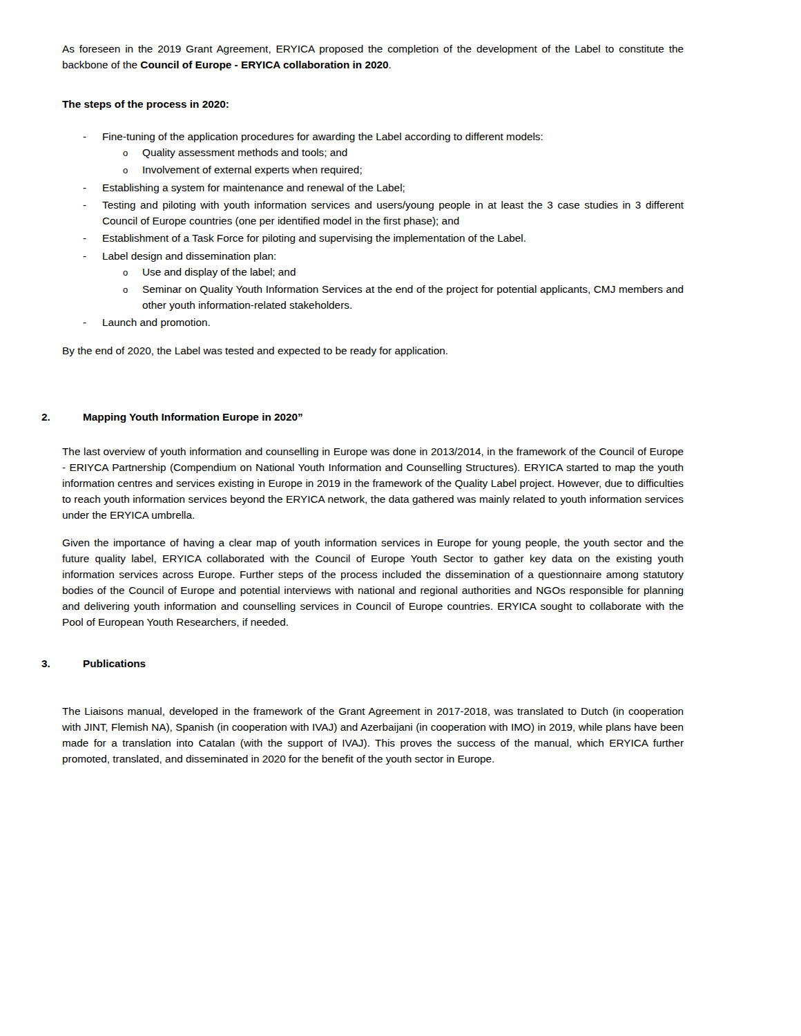As foreseen in the 2019 Grant Agreement, ERYICA proposed the completion of the development of the Label to constitute the backbone of the Council of Europe - ERYICA collaboration in 2020.
The steps of the process in 2020:
Fine-tuning of the application procedures for awarding the Label according to different models:
Quality assessment methods and tools; and
Involvement of external experts when required;
Establishing a system for maintenance and renewal of the Label;
Testing and piloting with youth information services and users/young people in at least the 3 case studies in 3 different Council of Europe countries (one per identified model in the first phase); and
Establishment of a Task Force for piloting and supervising the implementation of the Label.
Label design and dissemination plan:
Use and display of the label; and
Seminar on Quality Youth Information Services at the end of the project for potential applicants, CMJ members and other youth information-related stakeholders.
Launch and promotion.
By the end of 2020, the Label was tested and expected to be ready for application.
2. Mapping Youth Information Europe in 2020”
The last overview of youth information and counselling in Europe was done in 2013/2014, in the framework of the Council of Europe - ERIYCA Partnership (Compendium on National Youth Information and Counselling Structures). ERYICA started to map the youth information centres and services existing in Europe in 2019 in the framework of the Quality Label project. However, due to difficulties to reach youth information services beyond the ERYICA network, the data gathered was mainly related to youth information services under the ERYICA umbrella.
Given the importance of having a clear map of youth information services in Europe for young people, the youth sector and the future quality label, ERYICA collaborated with the Council of Europe Youth Sector to gather key data on the existing youth information services across Europe. Further steps of the process included the dissemination of a questionnaire among statutory bodies of the Council of Europe and potential interviews with national and regional authorities and NGOs responsible for planning and delivering youth information and counselling services in Council of Europe countries. ERYICA sought to collaborate with the Pool of European Youth Researchers, if needed.
3. Publications
The Liaisons manual, developed in the framework of the Grant Agreement in 2017-2018, was translated to Dutch (in cooperation with JINT, Flemish NA), Spanish (in cooperation with IVAJ) and Azerbaijani (in cooperation with IMO) in 2019, while plans have been made for a translation into Catalan (with the support of IVAJ). This proves the success of the manual, which ERYICA further promoted, translated, and disseminated in 2020 for the benefit of the youth sector in Europe.